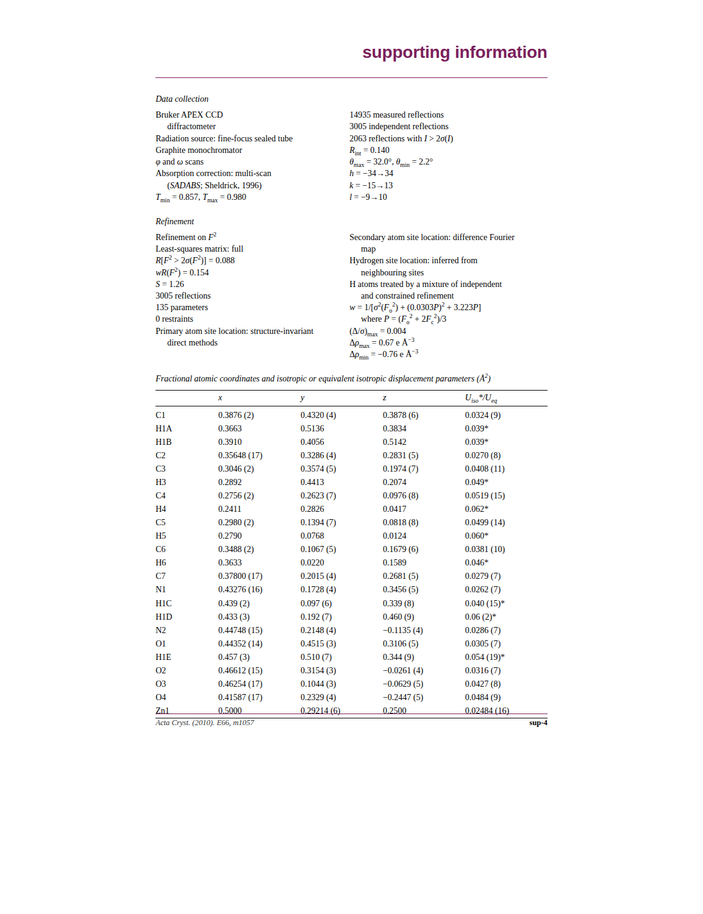supporting information
Data collection
| Bruker APEX CCD diffractometer Radiation source: fine-focus sealed tube Graphite monochromator φ and ω scans Absorption correction: multi-scan ( SADABS ; Sheldrick, 1996) T min = 0.857, T max = 0.980 | 14935 measured reflections 3005 independent reflections 2063 reflections with I > 2 σ ( I ) R int = 0.140 θ max = 32.0°, θ min = 2.2° h = −34→34 k = −15→13 l = −9→10 |
Refinement
| Refinement on F 2 Least-squares matrix: full R [ F 2 > 2 σ ( F 2 )] = 0.088 wR ( F 2 ) = 0.154 S = 1.26 3005 reflections 135 parameters 0 restraints Primary atom site location: structure-invariant direct methods | Secondary atom site location: difference Fourier map Hydrogen site location: inferred from neighbouring sites H atoms treated by a mixture of independent and constrained refinement w = 1/[ σ 2 ( F o 2 ) + (0.0303 P ) 2 + 3.223 P ] where P = ( F o 2 + 2 F c 2 )/3 (Δ/ σ ) max = 0.004 Δ ρ max = 0.67 e Å −3 Δ ρ min = −0.76 e Å −3 |
Fractional atomic coordinates and isotropic or equivalent isotropic displacement parameters (Å2)
| | x | y | z | U iso */ U eq |
| --- | --- | --- | --- | --- |
| C1 | 0.3876 (2) | 0.4320 (4) | 0.3878 (6) | 0.0324 (9) |
| H1A | 0.3663 | 0.5136 | 0.3834 | 0.039* |
| H1B | 0.3910 | 0.4056 | 0.5142 | 0.039* |
| C2 | 0.35648 (17) | 0.3286 (4) | 0.2831 (5) | 0.0270 (8) |
| C3 | 0.3046 (2) | 0.3574 (5) | 0.1974 (7) | 0.0408 (11) |
| H3 | 0.2892 | 0.4413 | 0.2074 | 0.049* |
| C4 | 0.2756 (2) | 0.2623 (7) | 0.0976 (8) | 0.0519 (15) |
| H4 | 0.2411 | 0.2826 | 0.0417 | 0.062* |
| C5 | 0.2980 (2) | 0.1394 (7) | 0.0818 (8) | 0.0499 (14) |
| H5 | 0.2790 | 0.0768 | 0.0124 | 0.060* |
| C6 | 0.3488 (2) | 0.1067 (5) | 0.1679 (6) | 0.0381 (10) |
| H6 | 0.3633 | 0.0220 | 0.1589 | 0.046* |
| C7 | 0.37800 (17) | 0.2015 (4) | 0.2681 (5) | 0.0279 (7) |
| N1 | 0.43276 (16) | 0.1728 (4) | 0.3456 (5) | 0.0262 (7) |
| H1C | 0.439 (2) | 0.097 (6) | 0.339 (8) | 0.040 (15)* |
| H1D | 0.433 (3) | 0.192 (7) | 0.460 (9) | 0.06 (2)* |
| N2 | 0.44748 (15) | 0.2148 (4) | −0.1135 (4) | 0.0286 (7) |
| O1 | 0.44352 (14) | 0.4515 (3) | 0.3106 (5) | 0.0305 (7) |
| H1E | 0.457 (3) | 0.510 (7) | 0.344 (9) | 0.054 (19)* |
| O2 | 0.46612 (15) | 0.3154 (3) | −0.0261 (4) | 0.0316 (7) |
| O3 | 0.46254 (17) | 0.1044 (3) | −0.0629 (5) | 0.0427 (8) |
| O4 | 0.41587 (17) | 0.2329 (4) | −0.2447 (5) | 0.0484 (9) |
| Zn1 | 0.5000 | 0.29214 (6) | 0.2500 | 0.02484 (16) |
Acta Cryst. (2010). E66, m1057
sup-4